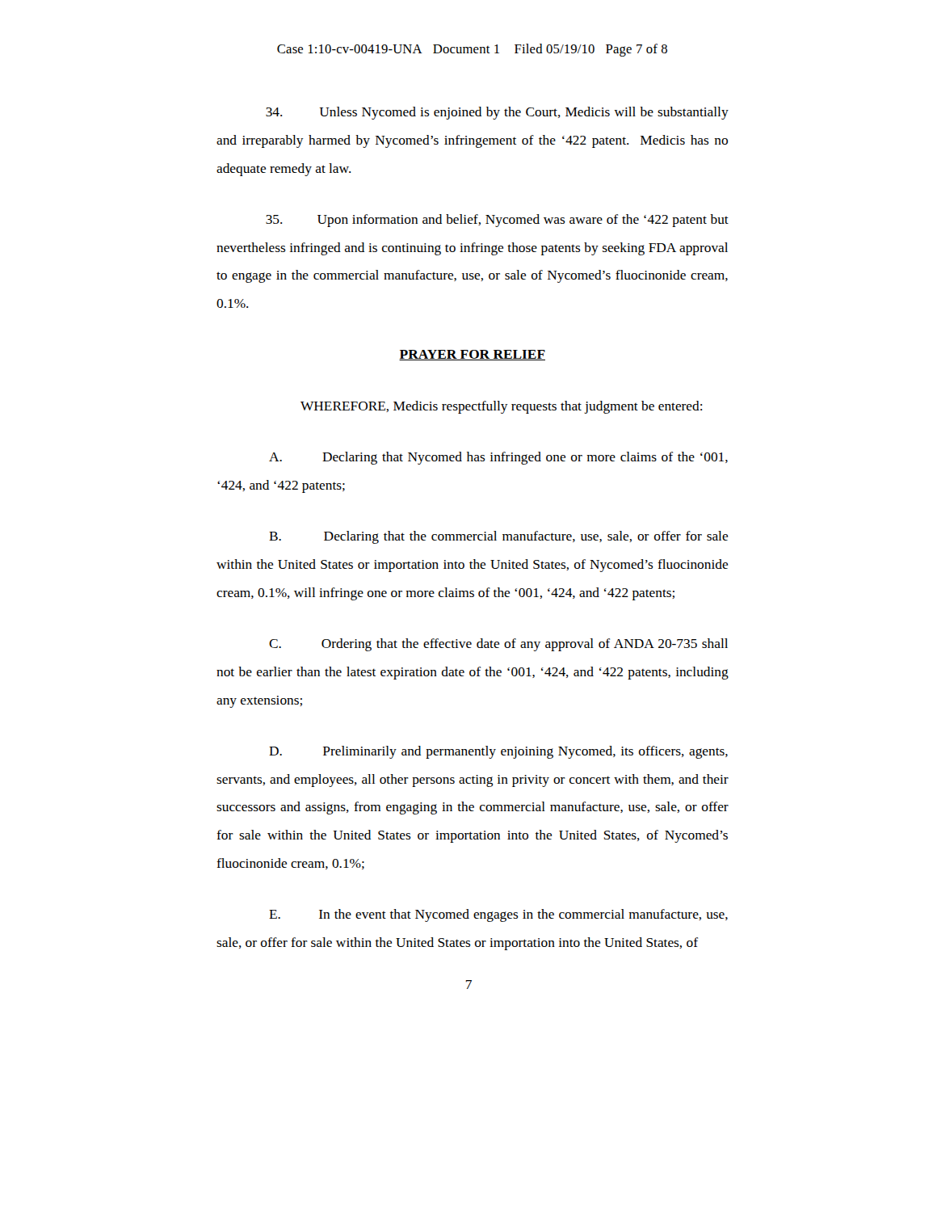Case 1:10-cv-00419-UNA Document 1 Filed 05/19/10 Page 7 of 8
34. Unless Nycomed is enjoined by the Court, Medicis will be substantially and irreparably harmed by Nycomed’s infringement of the ‘422 patent. Medicis has no adequate remedy at law.
35. Upon information and belief, Nycomed was aware of the ‘422 patent but nevertheless infringed and is continuing to infringe those patents by seeking FDA approval to engage in the commercial manufacture, use, or sale of Nycomed’s fluocinonide cream, 0.1%.
PRAYER FOR RELIEF
WHEREFORE, Medicis respectfully requests that judgment be entered:
A. Declaring that Nycomed has infringed one or more claims of the ‘001, ‘424, and ‘422 patents;
B. Declaring that the commercial manufacture, use, sale, or offer for sale within the United States or importation into the United States, of Nycomed’s fluocinonide cream, 0.1%, will infringe one or more claims of the ‘001, ‘424, and ‘422 patents;
C. Ordering that the effective date of any approval of ANDA 20-735 shall not be earlier than the latest expiration date of the ‘001, ‘424, and ‘422 patents, including any extensions;
D. Preliminarily and permanently enjoining Nycomed, its officers, agents, servants, and employees, all other persons acting in privity or concert with them, and their successors and assigns, from engaging in the commercial manufacture, use, sale, or offer for sale within the United States or importation into the United States, of Nycomed’s fluocinonide cream, 0.1%;
E. In the event that Nycomed engages in the commercial manufacture, use, sale, or offer for sale within the United States or importation into the United States, of
7